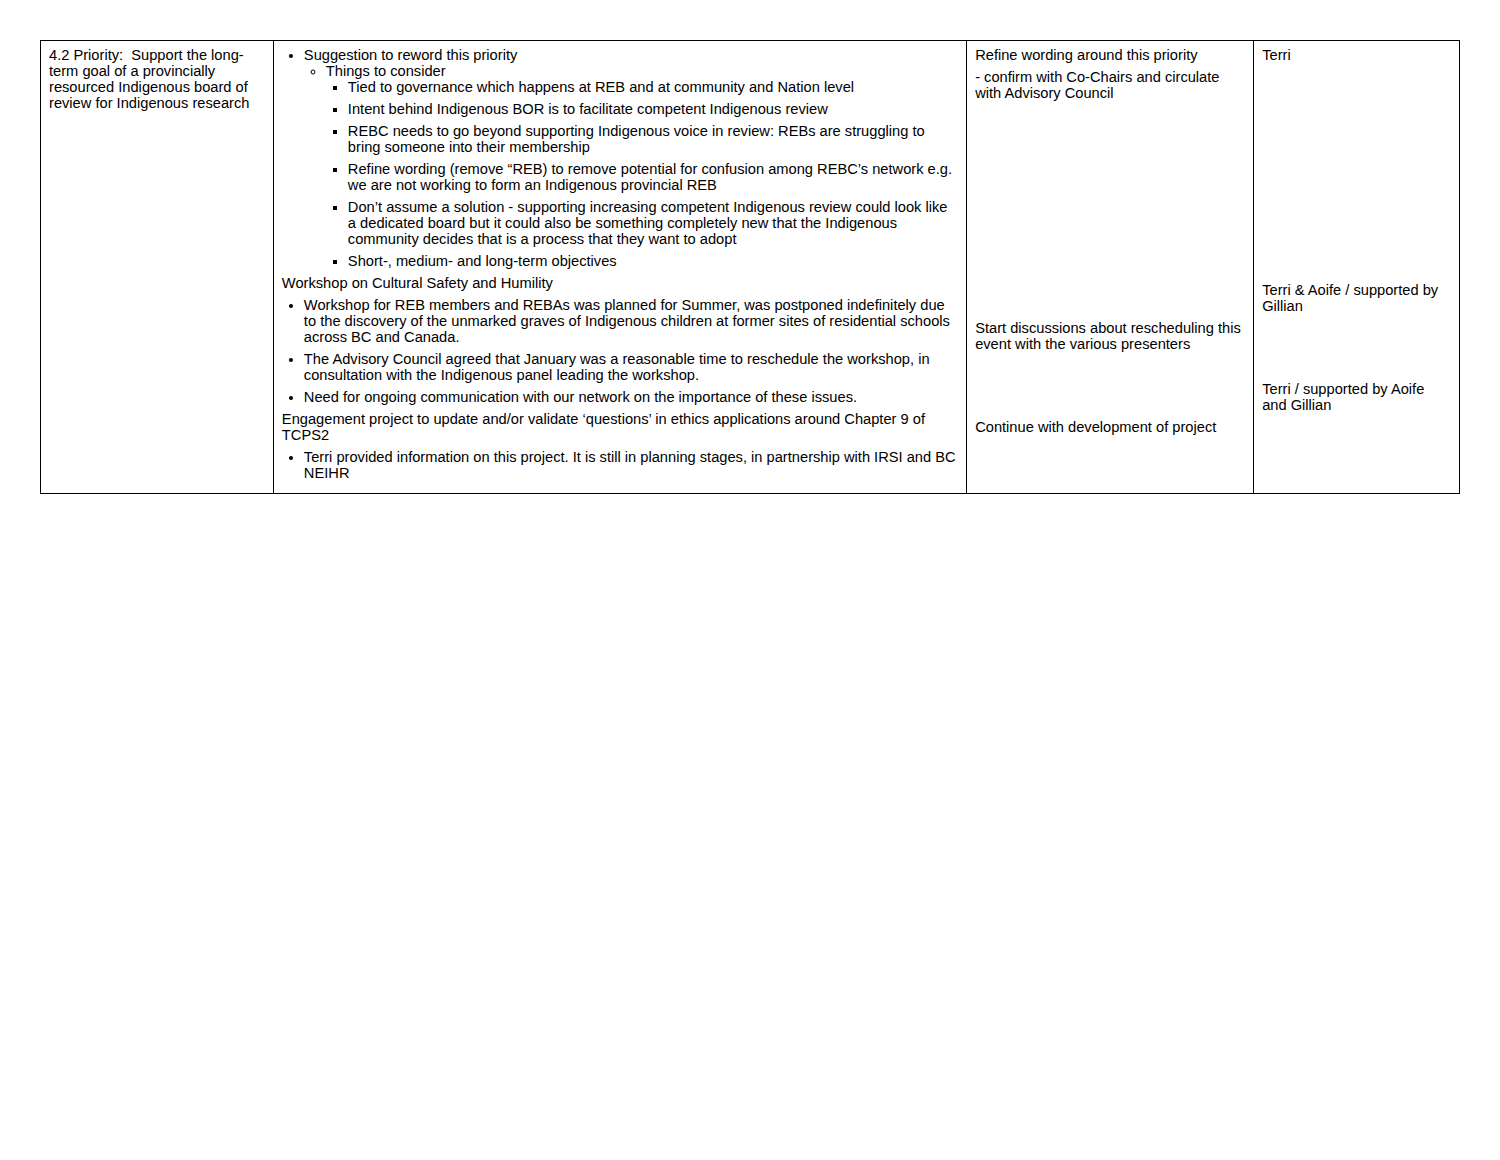| 4.2 Priority: Support the long-term goal of a provincially resourced Indigenous board of review for Indigenous research | Suggestion to reword this priority Things to consider Tied to governance which happens at REB and at community and Nation level Intent behind Indigenous BOR is to facilitate competent Indigenous review REBC needs to go beyond supporting Indigenous voice in review: REBs are struggling to bring someone into their membership Refine wording (remove “REB) to remove potential for confusion among REBC’s network e.g. we are not working to form an Indigenous provincial REB Don’t assume a solution - supporting increasing competent Indigenous review could look like a dedicated board but it could also be something completely new that the Indigenous community decides that is a process that they want to adopt Short-, medium- and long-term objectives Workshop on Cultural Safety and Humility Workshop for REB members and REBAs was planned for Summer, was postponed indefinitely due to the discovery of the unmarked graves of Indigenous children at former sites of residential schools across BC and Canada. The Advisory Council agreed that January was a reasonable time to reschedule the workshop, in consultation with the Indigenous panel leading the workshop. Need for ongoing communication with our network on the importance of these issues. Engagement project to update and/or validate ‘questions’ in ethics applications around Chapter 9 of TCPS2 Terri provided information on this project. It is still in planning stages, in partnership with IRSI and BC NEIHR | Refine wording around this priority - confirm with Co-Chairs and circulate with Advisory Council Start discussions about rescheduling this event with the various presenters Continue with development of project | Terri Terri & Aoife / supported by Gillian Terri / supported by Aoife and Gillian |